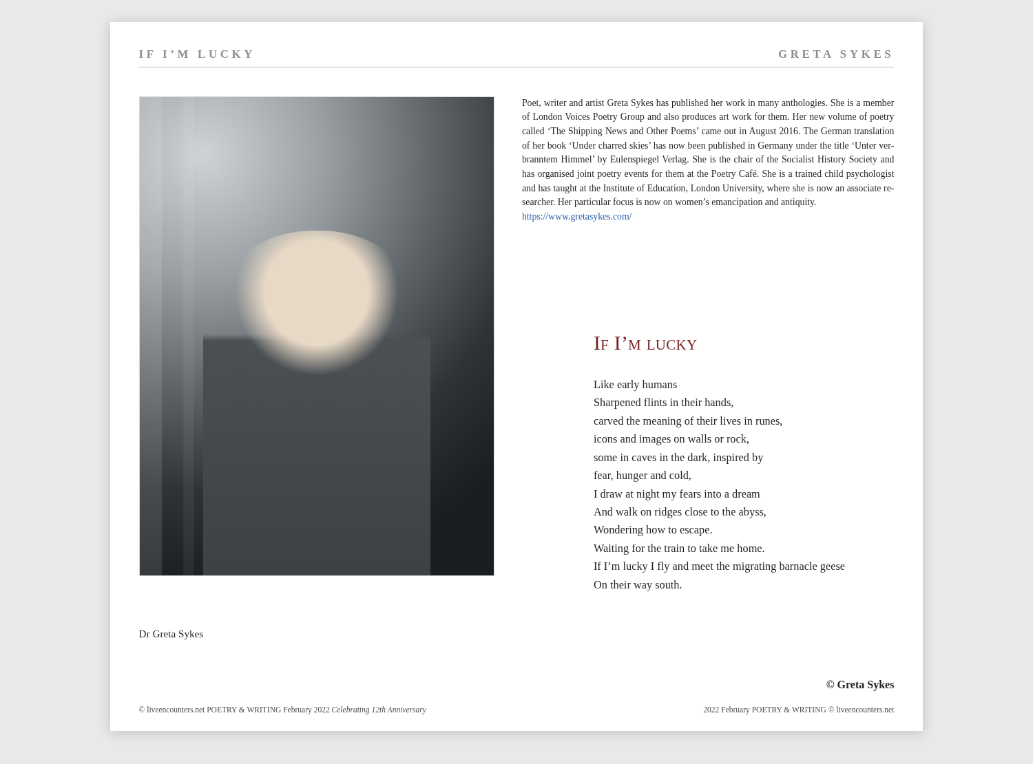If I’m Lucky Greta Sykes
Dr Greta Sykes
Poet, writer and artist Greta Sykes has published her work in many anthologies. She is a member of London Voices Poetry Group and also produces art work for them. Her new volume of poetry called ‘The Shipping News and Other Poems’ came out in August 2016. The German translation of her book ‘Under charred skies’ has now been published in Germany under the title ‘Unter verbranntem Himmel’ by Eulenspiegel Verlag. She is the chair of the Socialist History Society and has organised joint poetry events for them at the Poetry Café. She is a trained child psychologist and has taught at the Institute of Education, London University, where she is now an associate researcher. Her particular focus is now on women’s emancipation and antiquity.
https://www.gretasykes.com/
If I’m lucky
Like early humans Sharpened flints in their hands, carved the meaning of their lives in runes, icons and images on walls or rock, some in caves in the dark, inspired by fear, hunger and cold, I draw at night my fears into a dream And walk on ridges close to the abyss, Wondering how to escape. Waiting for the train to take me home. If I’m lucky I fly and meet the migrating barnacle geese On their way south.
© Greta Sykes
© liveencounters.net POETRY & WRITING February 2022 Celebrating 12th Anniversary 2022 February POETRY & WRITING © liveencounters.net